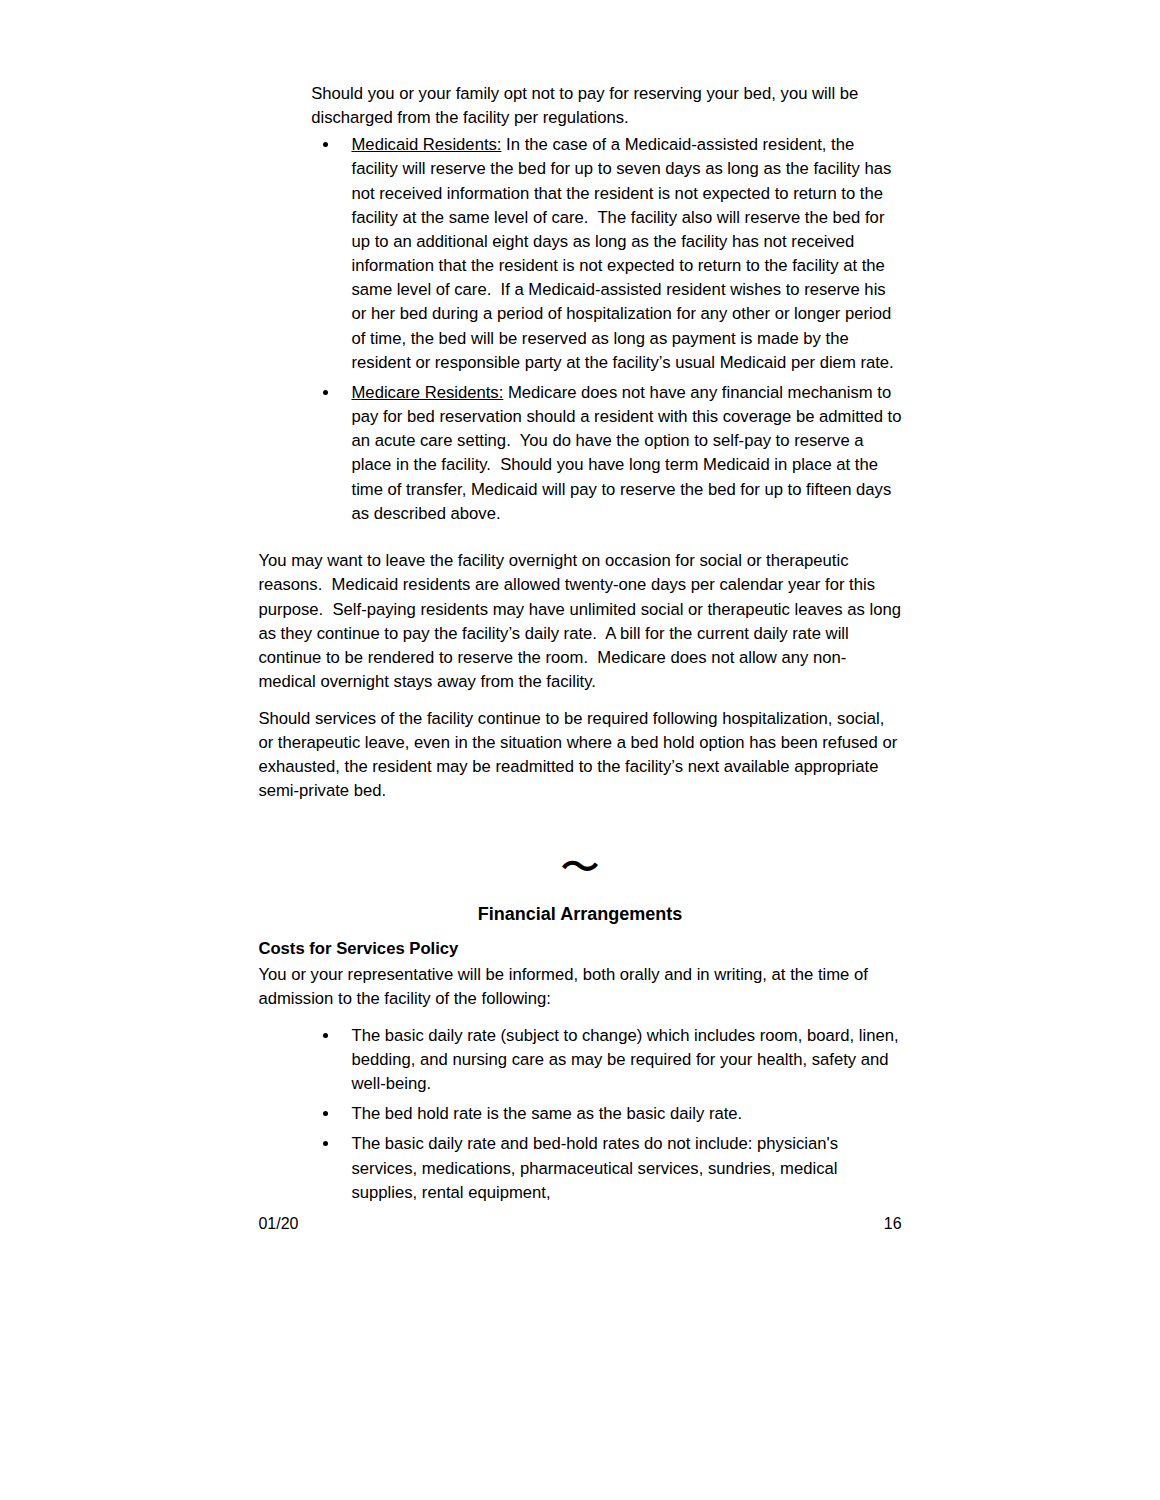Should you or your family opt not to pay for reserving your bed, you will be discharged from the facility per regulations.
Medicaid Residents: In the case of a Medicaid-assisted resident, the facility will reserve the bed for up to seven days as long as the facility has not received information that the resident is not expected to return to the facility at the same level of care. The facility also will reserve the bed for up to an additional eight days as long as the facility has not received information that the resident is not expected to return to the facility at the same level of care. If a Medicaid-assisted resident wishes to reserve his or her bed during a period of hospitalization for any other or longer period of time, the bed will be reserved as long as payment is made by the resident or responsible party at the facility’s usual Medicaid per diem rate.
Medicare Residents: Medicare does not have any financial mechanism to pay for bed reservation should a resident with this coverage be admitted to an acute care setting. You do have the option to self-pay to reserve a place in the facility. Should you have long term Medicaid in place at the time of transfer, Medicaid will pay to reserve the bed for up to fifteen days as described above.
You may want to leave the facility overnight on occasion for social or therapeutic reasons. Medicaid residents are allowed twenty-one days per calendar year for this purpose. Self-paying residents may have unlimited social or therapeutic leaves as long as they continue to pay the facility’s daily rate. A bill for the current daily rate will continue to be rendered to reserve the room. Medicare does not allow any non-medical overnight stays away from the facility.
Should services of the facility continue to be required following hospitalization, social, or therapeutic leave, even in the situation where a bed hold option has been refused or exhausted, the resident may be readmitted to the facility’s next available appropriate semi-private bed.
〜
Financial Arrangements
Costs for Services Policy
You or your representative will be informed, both orally and in writing, at the time of admission to the facility of the following:
The basic daily rate (subject to change) which includes room, board, linen, bedding, and nursing care as may be required for your health, safety and well-being.
The bed hold rate is the same as the basic daily rate.
The basic daily rate and bed-hold rates do not include: physician's services, medications, pharmaceutical services, sundries, medical supplies, rental equipment,
01/20 16